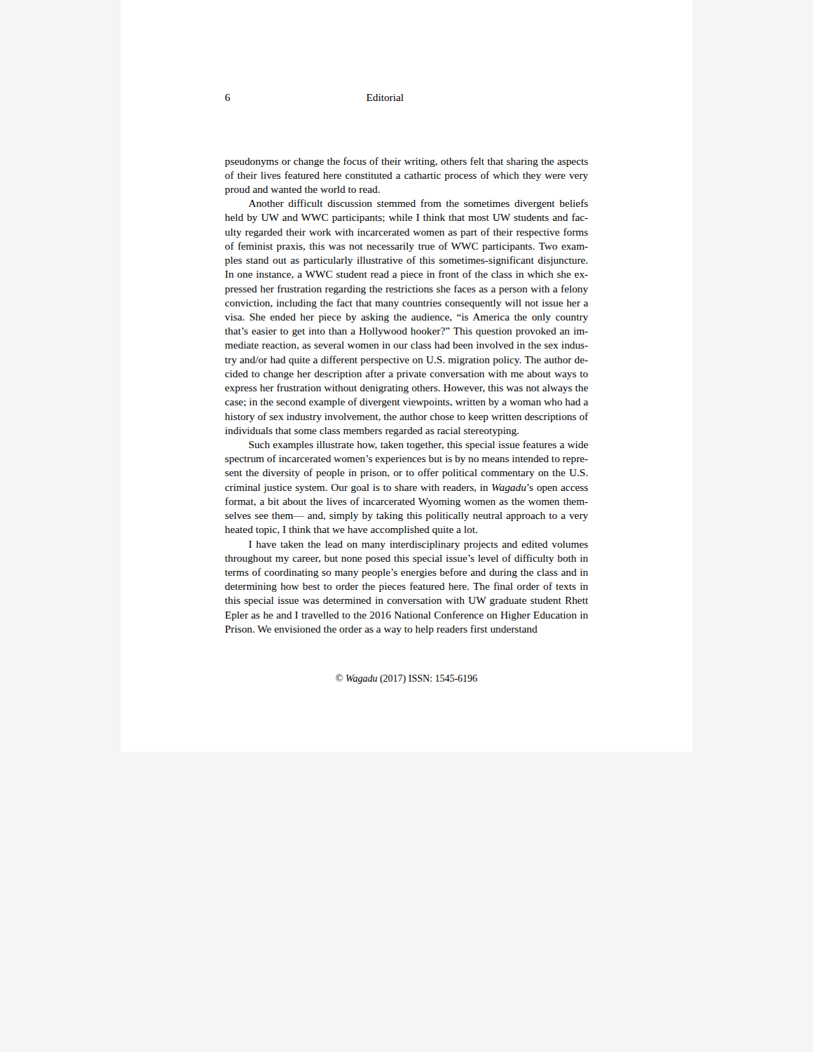6
Editorial
pseudonyms or change the focus of their writing, others felt that sharing the aspects of their lives featured here constituted a cathartic process of which they were very proud and wanted the world to read.
Another difficult discussion stemmed from the sometimes divergent beliefs held by UW and WWC participants; while I think that most UW students and faculty regarded their work with incarcerated women as part of their respective forms of feminist praxis, this was not necessarily true of WWC participants. Two examples stand out as particularly illustrative of this sometimes-significant disjuncture. In one instance, a WWC student read a piece in front of the class in which she expressed her frustration regarding the restrictions she faces as a person with a felony conviction, including the fact that many countries consequently will not issue her a visa. She ended her piece by asking the audience, “is America the only country that’s easier to get into than a Hollywood hooker?” This question provoked an immediate reaction, as several women in our class had been involved in the sex industry and/or had quite a different perspective on U.S. migration policy. The author decided to change her description after a private conversation with me about ways to express her frustration without denigrating others. However, this was not always the case; in the second example of divergent viewpoints, written by a woman who had a history of sex industry involvement, the author chose to keep written descriptions of individuals that some class members regarded as racial stereotyping.
Such examples illustrate how, taken together, this special issue features a wide spectrum of incarcerated women’s experiences but is by no means intended to represent the diversity of people in prison, or to offer political commentary on the U.S. criminal justice system. Our goal is to share with readers, in Wagadu’s open access format, a bit about the lives of incarcerated Wyoming women as the women themselves see them— and, simply by taking this politically neutral approach to a very heated topic, I think that we have accomplished quite a lot.
I have taken the lead on many interdisciplinary projects and edited volumes throughout my career, but none posed this special issue’s level of difficulty both in terms of coordinating so many people’s energies before and during the class and in determining how best to order the pieces featured here. The final order of texts in this special issue was determined in conversation with UW graduate student Rhett Epler as he and I travelled to the 2016 National Conference on Higher Education in Prison. We envisioned the order as a way to help readers first understand
© Wagadu (2017) ISSN: 1545-6196